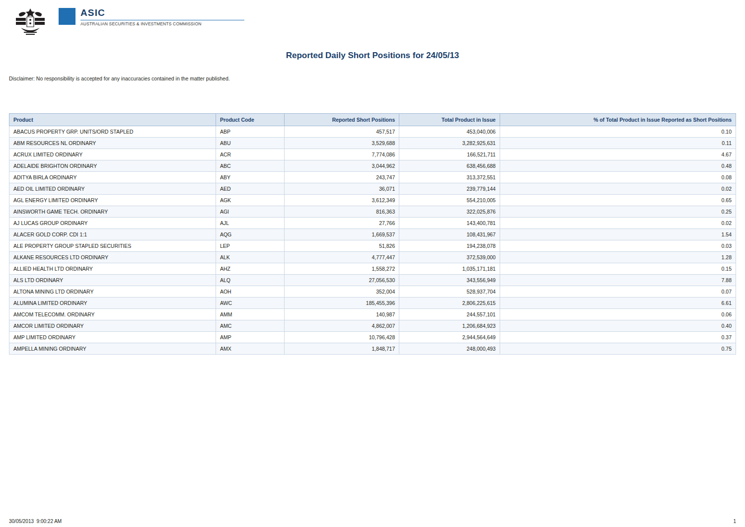ASIC
AUSTRALIAN SECURITIES & INVESTMENTS COMMISSION
Reported Daily Short Positions for 24/05/13
Disclaimer: No responsibility is accepted for any inaccuracies contained in the matter published.
| Product | Product Code | Reported Short Positions | Total Product in Issue | % of Total Product in Issue Reported as Short Positions |
| --- | --- | --- | --- | --- |
| ABACUS PROPERTY GRP. UNITS/ORD STAPLED | ABP | 457,517 | 453,040,006 | 0.10 |
| ABM RESOURCES NL ORDINARY | ABU | 3,529,688 | 3,282,925,631 | 0.11 |
| ACRUX LIMITED ORDINARY | ACR | 7,774,086 | 166,521,711 | 4.67 |
| ADELAIDE BRIGHTON ORDINARY | ABC | 3,044,962 | 638,456,688 | 0.48 |
| ADITYA BIRLA ORDINARY | ABY | 243,747 | 313,372,551 | 0.08 |
| AED OIL LIMITED ORDINARY | AED | 36,071 | 239,779,144 | 0.02 |
| AGL ENERGY LIMITED ORDINARY | AGK | 3,612,349 | 554,210,005 | 0.65 |
| AINSWORTH GAME TECH. ORDINARY | AGI | 816,363 | 322,025,876 | 0.25 |
| AJ LUCAS GROUP ORDINARY | AJL | 27,766 | 143,400,781 | 0.02 |
| ALACER GOLD CORP. CDI 1:1 | AQG | 1,669,537 | 108,431,967 | 1.54 |
| ALE PROPERTY GROUP STAPLED SECURITIES | LEP | 51,826 | 194,238,078 | 0.03 |
| ALKANE RESOURCES LTD ORDINARY | ALK | 4,777,447 | 372,539,000 | 1.28 |
| ALLIED HEALTH LTD ORDINARY | AHZ | 1,558,272 | 1,035,171,181 | 0.15 |
| ALS LTD ORDINARY | ALQ | 27,056,530 | 343,556,949 | 7.88 |
| ALTONA MINING LTD ORDINARY | AOH | 352,004 | 528,937,704 | 0.07 |
| ALUMINA LIMITED ORDINARY | AWC | 185,455,396 | 2,806,225,615 | 6.61 |
| AMCOM TELECOMM. ORDINARY | AMM | 140,987 | 244,557,101 | 0.06 |
| AMCOR LIMITED ORDINARY | AMC | 4,862,007 | 1,206,684,923 | 0.40 |
| AMP LIMITED ORDINARY | AMP | 10,796,428 | 2,944,564,649 | 0.37 |
| AMPELLA MINING ORDINARY | AMX | 1,848,717 | 248,000,493 | 0.75 |
30/05/2013 9:00:22 AM 1